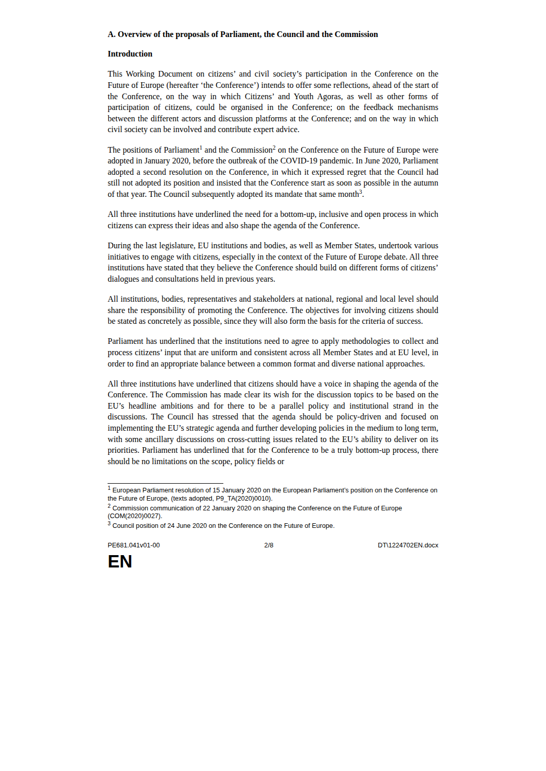A. Overview of the proposals of Parliament, the Council and the Commission
Introduction
This Working Document on citizens’ and civil society’s participation in the Conference on the Future of Europe (hereafter ‘the Conference’) intends to offer some reflections, ahead of the start of the Conference, on the way in which Citizens’ and Youth Agoras, as well as other forms of participation of citizens, could be organised in the Conference; on the feedback mechanisms between the different actors and discussion platforms at the Conference; and on the way in which civil society can be involved and contribute expert advice.
The positions of Parliament1 and the Commission2 on the Conference on the Future of Europe were adopted in January 2020, before the outbreak of the COVID-19 pandemic. In June 2020, Parliament adopted a second resolution on the Conference, in which it expressed regret that the Council had still not adopted its position and insisted that the Conference start as soon as possible in the autumn of that year. The Council subsequently adopted its mandate that same month3.
All three institutions have underlined the need for a bottom-up, inclusive and open process in which citizens can express their ideas and also shape the agenda of the Conference.
During the last legislature, EU institutions and bodies, as well as Member States, undertook various initiatives to engage with citizens, especially in the context of the Future of Europe debate. All three institutions have stated that they believe the Conference should build on different forms of citizens’ dialogues and consultations held in previous years.
All institutions, bodies, representatives and stakeholders at national, regional and local level should share the responsibility of promoting the Conference. The objectives for involving citizens should be stated as concretely as possible, since they will also form the basis for the criteria of success.
Parliament has underlined that the institutions need to agree to apply methodologies to collect and process citizens’ input that are uniform and consistent across all Member States and at EU level, in order to find an appropriate balance between a common format and diverse national approaches.
All three institutions have underlined that citizens should have a voice in shaping the agenda of the Conference. The Commission has made clear its wish for the discussion topics to be based on the EU’s headline ambitions and for there to be a parallel policy and institutional strand in the discussions. The Council has stressed that the agenda should be policy-driven and focused on implementing the EU’s strategic agenda and further developing policies in the medium to long term, with some ancillary discussions on cross-cutting issues related to the EU’s ability to deliver on its priorities. Parliament has underlined that for the Conference to be a truly bottom-up process, there should be no limitations on the scope, policy fields or
1 European Parliament resolution of 15 January 2020 on the European Parliament’s position on the Conference on the Future of Europe, (texts adopted, P9_TA(2020)0010).
2 Commission communication of 22 January 2020 on shaping the Conference on the Future of Europe (COM(2020)0027).
3 Council position of 24 June 2020 on the Conference on the Future of Europe.
PE681.041v01-00 2/8 DT\1224702EN.docx
EN